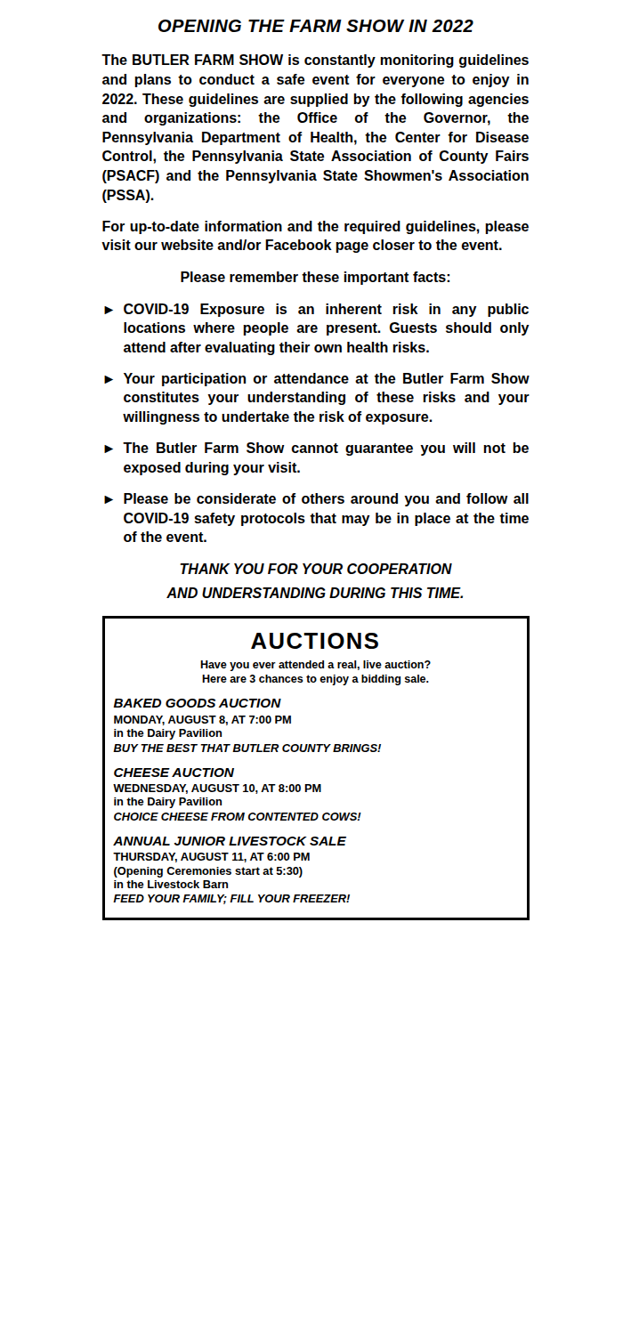OPENING THE FARM SHOW IN 2022
The BUTLER FARM SHOW is constantly monitoring guidelines and plans to conduct a safe event for everyone to enjoy in 2022. These guidelines are supplied by the following agencies and organizations: the Office of the Governor, the Pennsylvania Department of Health, the Center for Disease Control, the Pennsylvania State Association of County Fairs (PSACF) and the Pennsylvania State Showmen's Association (PSSA).
For up-to-date information and the required guidelines, please visit our website and/or Facebook page closer to the event.
Please remember these important facts:
COVID-19 Exposure is an inherent risk in any public locations where people are present. Guests should only attend after evaluating their own health risks.
Your participation or attendance at the Butler Farm Show constitutes your understanding of these risks and your willingness to undertake the risk of exposure.
The Butler Farm Show cannot guarantee you will not be exposed during your visit.
Please be considerate of others around you and follow all COVID-19 safety protocols that may be in place at the time of the event.
THANK YOU FOR YOUR COOPERATION
AND UNDERSTANDING DURING THIS TIME.
AUCTIONS
Have you ever attended a real, live auction?
Here are 3 chances to enjoy a bidding sale.
BAKED GOODS AUCTION
MONDAY, AUGUST 8, AT 7:00 PM
in the Dairy Pavilion
BUY THE BEST THAT BUTLER COUNTY BRINGS!
CHEESE AUCTION
WEDNESDAY, AUGUST 10, AT 8:00 PM
in the Dairy Pavilion
CHOICE CHEESE FROM CONTENTED COWS!
ANNUAL JUNIOR LIVESTOCK SALE
THURSDAY, AUGUST 11, AT 6:00 PM
(Opening Ceremonies start at 5:30)
in the Livestock Barn
FEED YOUR FAMILY; FILL YOUR FREEZER!